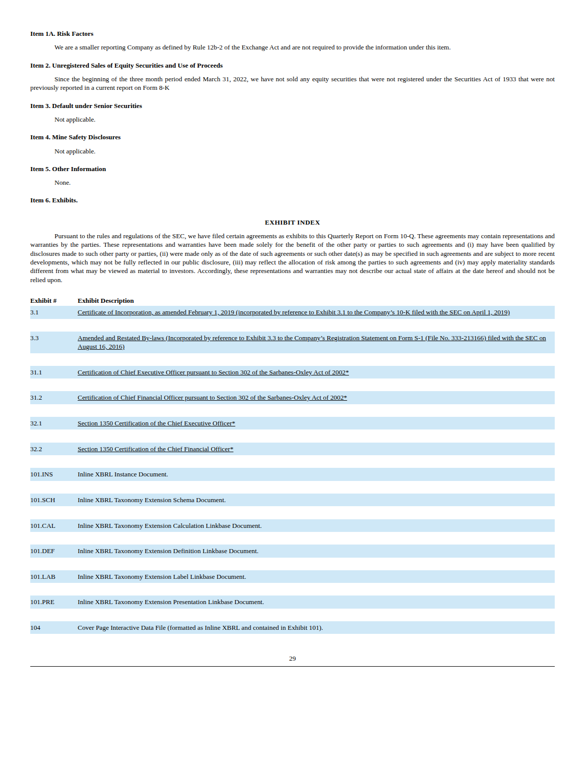Item 1A. Risk Factors
We are a smaller reporting Company as defined by Rule 12b-2 of the Exchange Act and are not required to provide the information under this item.
Item 2. Unregistered Sales of Equity Securities and Use of Proceeds
Since the beginning of the three month period ended March 31, 2022, we have not sold any equity securities that were not registered under the Securities Act of 1933 that were not previously reported in a current report on Form 8-K
Item 3. Default under Senior Securities
Not applicable.
Item 4. Mine Safety Disclosures
Not applicable.
Item 5. Other Information
None.
Item 6. Exhibits.
EXHIBIT INDEX
Pursuant to the rules and regulations of the SEC, we have filed certain agreements as exhibits to this Quarterly Report on Form 10-Q. These agreements may contain representations and warranties by the parties. These representations and warranties have been made solely for the benefit of the other party or parties to such agreements and (i) may have been qualified by disclosures made to such other party or parties, (ii) were made only as of the date of such agreements or such other date(s) as may be specified in such agreements and are subject to more recent developments, which may not be fully reflected in our public disclosure, (iii) may reflect the allocation of risk among the parties to such agreements and (iv) may apply materiality standards different from what may be viewed as material to investors. Accordingly, these representations and warranties may not describe our actual state of affairs at the date hereof and should not be relied upon.
| Exhibit # | Exhibit Description |
| --- | --- |
| 3.1 | Certificate of Incorporation, as amended February 1, 2019 (incorporated by reference to Exhibit 3.1 to the Company’s 10-K filed with the SEC on April 1, 2019) |
| 3.3 | Amended and Restated By-laws (Incorporated by reference to Exhibit 3.3 to the Company’s Registration Statement on Form S-1 (File No. 333-213166) filed with the SEC on August 16, 2016) |
| 31.1 | Certification of Chief Executive Officer pursuant to Section 302 of the Sarbanes-Oxley Act of 2002* |
| 31.2 | Certification of Chief Financial Officer pursuant to Section 302 of the Sarbanes-Oxley Act of 2002* |
| 32.1 | Section 1350 Certification of the Chief Executive Officer* |
| 32.2 | Section 1350 Certification of the Chief Financial Officer* |
| 101.INS | Inline XBRL Instance Document. |
| 101.SCH | Inline XBRL Taxonomy Extension Schema Document. |
| 101.CAL | Inline XBRL Taxonomy Extension Calculation Linkbase Document. |
| 101.DEF | Inline XBRL Taxonomy Extension Definition Linkbase Document. |
| 101.LAB | Inline XBRL Taxonomy Extension Label Linkbase Document. |
| 101.PRE | Inline XBRL Taxonomy Extension Presentation Linkbase Document. |
| 104 | Cover Page Interactive Data File (formatted as Inline XBRL and contained in Exhibit 101). |
29